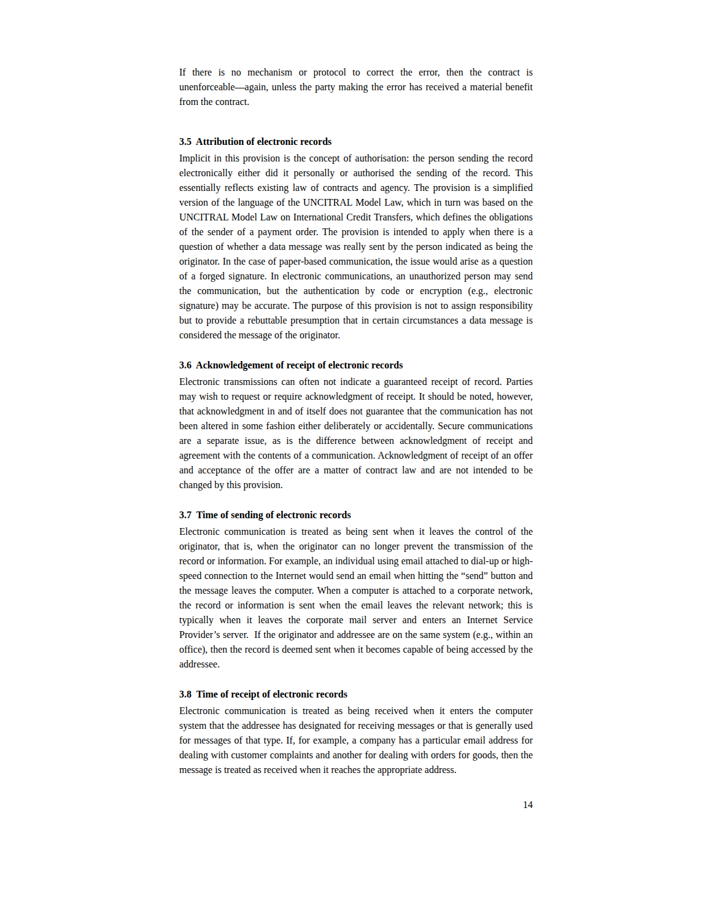If there is no mechanism or protocol to correct the error, then the contract is unenforceable—again, unless the party making the error has received a material benefit from the contract.
3.5 Attribution of electronic records
Implicit in this provision is the concept of authorisation: the person sending the record electronically either did it personally or authorised the sending of the record. This essentially reflects existing law of contracts and agency. The provision is a simplified version of the language of the UNCITRAL Model Law, which in turn was based on the UNCITRAL Model Law on International Credit Transfers, which defines the obligations of the sender of a payment order. The provision is intended to apply when there is a question of whether a data message was really sent by the person indicated as being the originator. In the case of paper-based communication, the issue would arise as a question of a forged signature. In electronic communications, an unauthorized person may send the communication, but the authentication by code or encryption (e.g., electronic signature) may be accurate. The purpose of this provision is not to assign responsibility but to provide a rebuttable presumption that in certain circumstances a data message is considered the message of the originator.
3.6 Acknowledgement of receipt of electronic records
Electronic transmissions can often not indicate a guaranteed receipt of record. Parties may wish to request or require acknowledgment of receipt. It should be noted, however, that acknowledgment in and of itself does not guarantee that the communication has not been altered in some fashion either deliberately or accidentally. Secure communications are a separate issue, as is the difference between acknowledgment of receipt and agreement with the contents of a communication. Acknowledgment of receipt of an offer and acceptance of the offer are a matter of contract law and are not intended to be changed by this provision.
3.7 Time of sending of electronic records
Electronic communication is treated as being sent when it leaves the control of the originator, that is, when the originator can no longer prevent the transmission of the record or information. For example, an individual using email attached to dial-up or high-speed connection to the Internet would send an email when hitting the “send” button and the message leaves the computer. When a computer is attached to a corporate network, the record or information is sent when the email leaves the relevant network; this is typically when it leaves the corporate mail server and enters an Internet Service Provider’s server. If the originator and addressee are on the same system (e.g., within an office), then the record is deemed sent when it becomes capable of being accessed by the addressee.
3.8 Time of receipt of electronic records
Electronic communication is treated as being received when it enters the computer system that the addressee has designated for receiving messages or that is generally used for messages of that type. If, for example, a company has a particular email address for dealing with customer complaints and another for dealing with orders for goods, then the message is treated as received when it reaches the appropriate address.
14